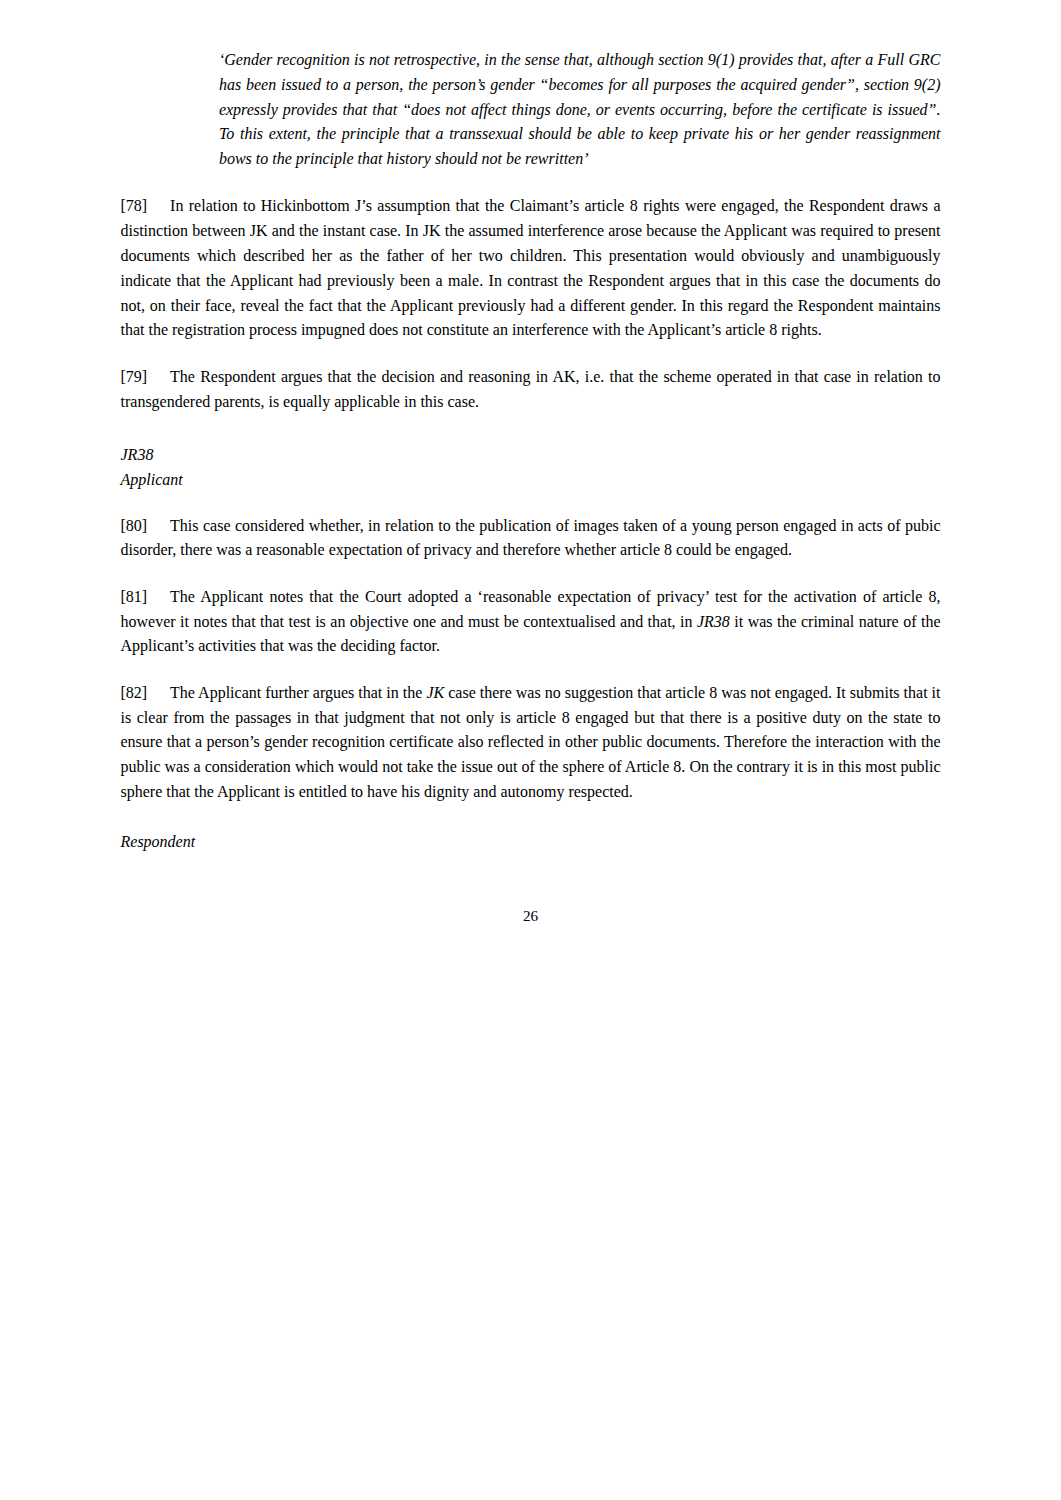‘Gender recognition is not retrospective, in the sense that, although section 9(1) provides that, after a Full GRC has been issued to a person, the person’s gender “becomes for all purposes the acquired gender”, section 9(2) expressly provides that that “does not affect things done, or events occurring, before the certificate is issued”. To this extent, the principle that a transsexual should be able to keep private his or her gender reassignment bows to the principle that history should not be rewritten’
[78] In relation to Hickinbottom J’s assumption that the Claimant’s article 8 rights were engaged, the Respondent draws a distinction between JK and the instant case. In JK the assumed interference arose because the Applicant was required to present documents which described her as the father of her two children. This presentation would obviously and unambiguously indicate that the Applicant had previously been a male. In contrast the Respondent argues that in this case the documents do not, on their face, reveal the fact that the Applicant previously had a different gender. In this regard the Respondent maintains that the registration process impugned does not constitute an interference with the Applicant’s article 8 rights.
[79] The Respondent argues that the decision and reasoning in AK, i.e. that the scheme operated in that case in relation to transgendered parents, is equally applicable in this case.
JR38
Applicant
[80] This case considered whether, in relation to the publication of images taken of a young person engaged in acts of pubic disorder, there was a reasonable expectation of privacy and therefore whether article 8 could be engaged.
[81] The Applicant notes that the Court adopted a ‘reasonable expectation of privacy’ test for the activation of article 8, however it notes that that test is an objective one and must be contextualised and that, in JR38 it was the criminal nature of the Applicant’s activities that was the deciding factor.
[82] The Applicant further argues that in the JK case there was no suggestion that article 8 was not engaged. It submits that it is clear from the passages in that judgment that not only is article 8 engaged but that there is a positive duty on the state to ensure that a person’s gender recognition certificate also reflected in other public documents. Therefore the interaction with the public was a consideration which would not take the issue out of the sphere of Article 8. On the contrary it is in this most public sphere that the Applicant is entitled to have his dignity and autonomy respected.
Respondent
26